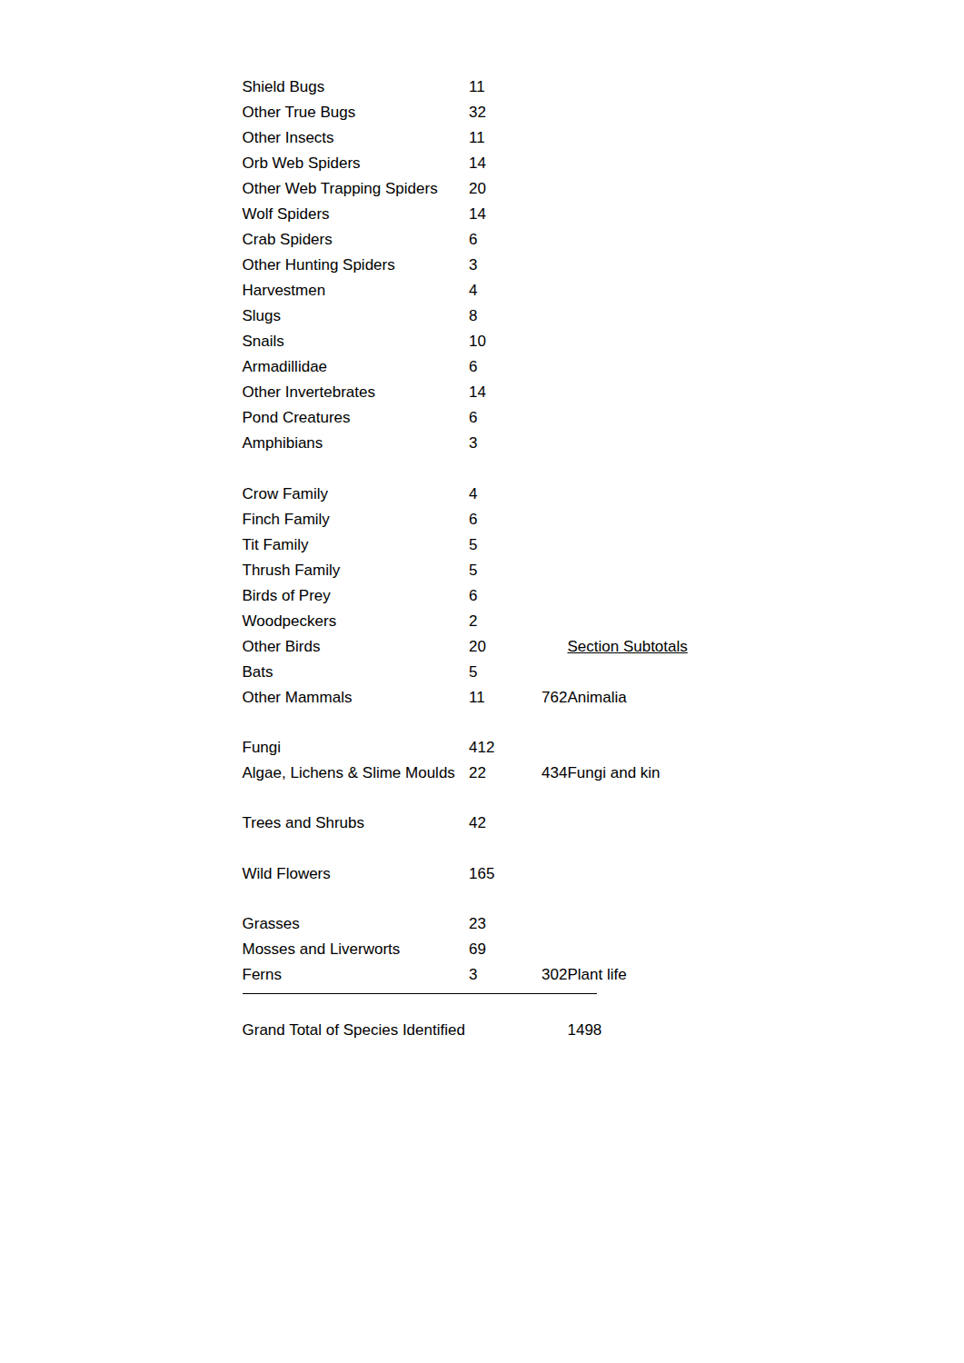| Shield Bugs | 11 | | |
| Other True Bugs | 32 | | |
| Other Insects | 11 | | |
| Orb Web Spiders | 14 | | |
| Other Web Trapping Spiders | 20 | | |
| Wolf Spiders | 14 | | |
| Crab Spiders | 6 | | |
| Other Hunting Spiders | 3 | | |
| Harvestmen | 4 | | |
| Slugs | 8 | | |
| Snails | 10 | | |
| Armadillidae | 6 | | |
| Other Invertebrates | 14 | | |
| Pond Creatures | 6 | | |
| Amphibians | 3 | | |
| Crow Family | 4 | | |
| Finch Family | 6 | | |
| Tit Family | 5 | | |
| Thrush Family | 5 | | |
| Birds of Prey | 6 | | |
| Woodpeckers | 2 | | |
| Other Birds | 20 | | Section Subtotals |
| Bats | 5 | | |
| Other Mammals | 11 | 762 | Animalia |
| Fungi | 412 | | |
| Algae, Lichens & Slime Moulds | 22 | 434 | Fungi and kin |
| Trees and Shrubs | 42 | | |
| Wild Flowers | 165 | | |
| Grasses | 23 | | |
| Mosses and Liverworts | 69 | | |
| Ferns | 3 | 302 | Plant life |
Grand Total of Species Identified
1498